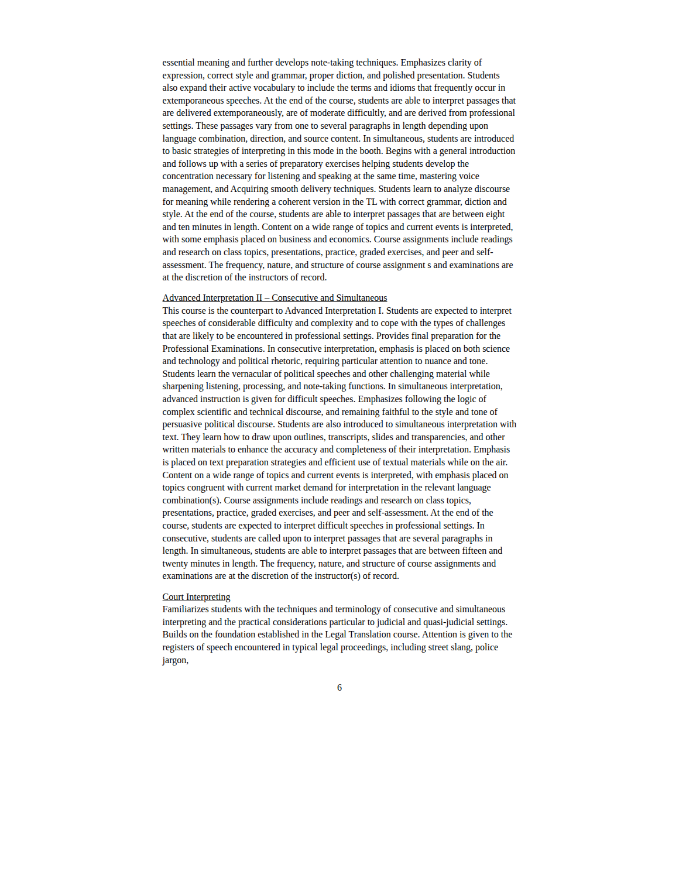essential meaning and further develops note-taking techniques. Emphasizes clarity of expression, correct style and grammar, proper diction, and polished presentation. Students also expand their active vocabulary to include the terms and idioms that frequently occur in extemporaneous speeches. At the end of the course, students are able to interpret passages that are delivered extemporaneously, are of moderate difficultly, and are derived from professional settings. These passages vary from one to several paragraphs in length depending upon language combination, direction, and source content. In simultaneous, students are introduced to basic strategies of interpreting in this mode in the booth. Begins with a general introduction and follows up with a series of preparatory exercises helping students develop the concentration necessary for listening and speaking at the same time, mastering voice management, and Acquiring smooth delivery techniques. Students learn to analyze discourse for meaning while rendering a coherent version in the TL with correct grammar, diction and style. At the end of the course, students are able to interpret passages that are between eight and ten minutes in length. Content on a wide range of topics and current events is interpreted, with some emphasis placed on business and economics. Course assignments include readings and research on class topics, presentations, practice, graded exercises, and peer and self-assessment. The frequency, nature, and structure of course assignment s and examinations are at the discretion of the instructors of record.
Advanced Interpretation II – Consecutive and Simultaneous
This course is the counterpart to Advanced Interpretation I. Students are expected to interpret speeches of considerable difficulty and complexity and to cope with the types of challenges that are likely to be encountered in professional settings. Provides final preparation for the Professional Examinations. In consecutive interpretation, emphasis is placed on both science and technology and political rhetoric, requiring particular attention to nuance and tone. Students learn the vernacular of political speeches and other challenging material while sharpening listening, processing, and note-taking functions. In simultaneous interpretation, advanced instruction is given for difficult speeches. Emphasizes following the logic of complex scientific and technical discourse, and remaining faithful to the style and tone of persuasive political discourse. Students are also introduced to simultaneous interpretation with text. They learn how to draw upon outlines, transcripts, slides and transparencies, and other written materials to enhance the accuracy and completeness of their interpretation. Emphasis is placed on text preparation strategies and efficient use of textual materials while on the air. Content on a wide range of topics and current events is interpreted, with emphasis placed on topics congruent with current market demand for interpretation in the relevant language combination(s). Course assignments include readings and research on class topics, presentations, practice, graded exercises, and peer and self-assessment. At the end of the course, students are expected to interpret difficult speeches in professional settings. In consecutive, students are called upon to interpret passages that are several paragraphs in length. In simultaneous, students are able to interpret passages that are between fifteen and twenty minutes in length. The frequency, nature, and structure of course assignments and examinations are at the discretion of the instructor(s) of record.
Court Interpreting
Familiarizes students with the techniques and terminology of consecutive and simultaneous interpreting and the practical considerations particular to judicial and quasi-judicial settings. Builds on the foundation established in the Legal Translation course. Attention is given to the registers of speech encountered in typical legal proceedings, including street slang, police jargon,
6